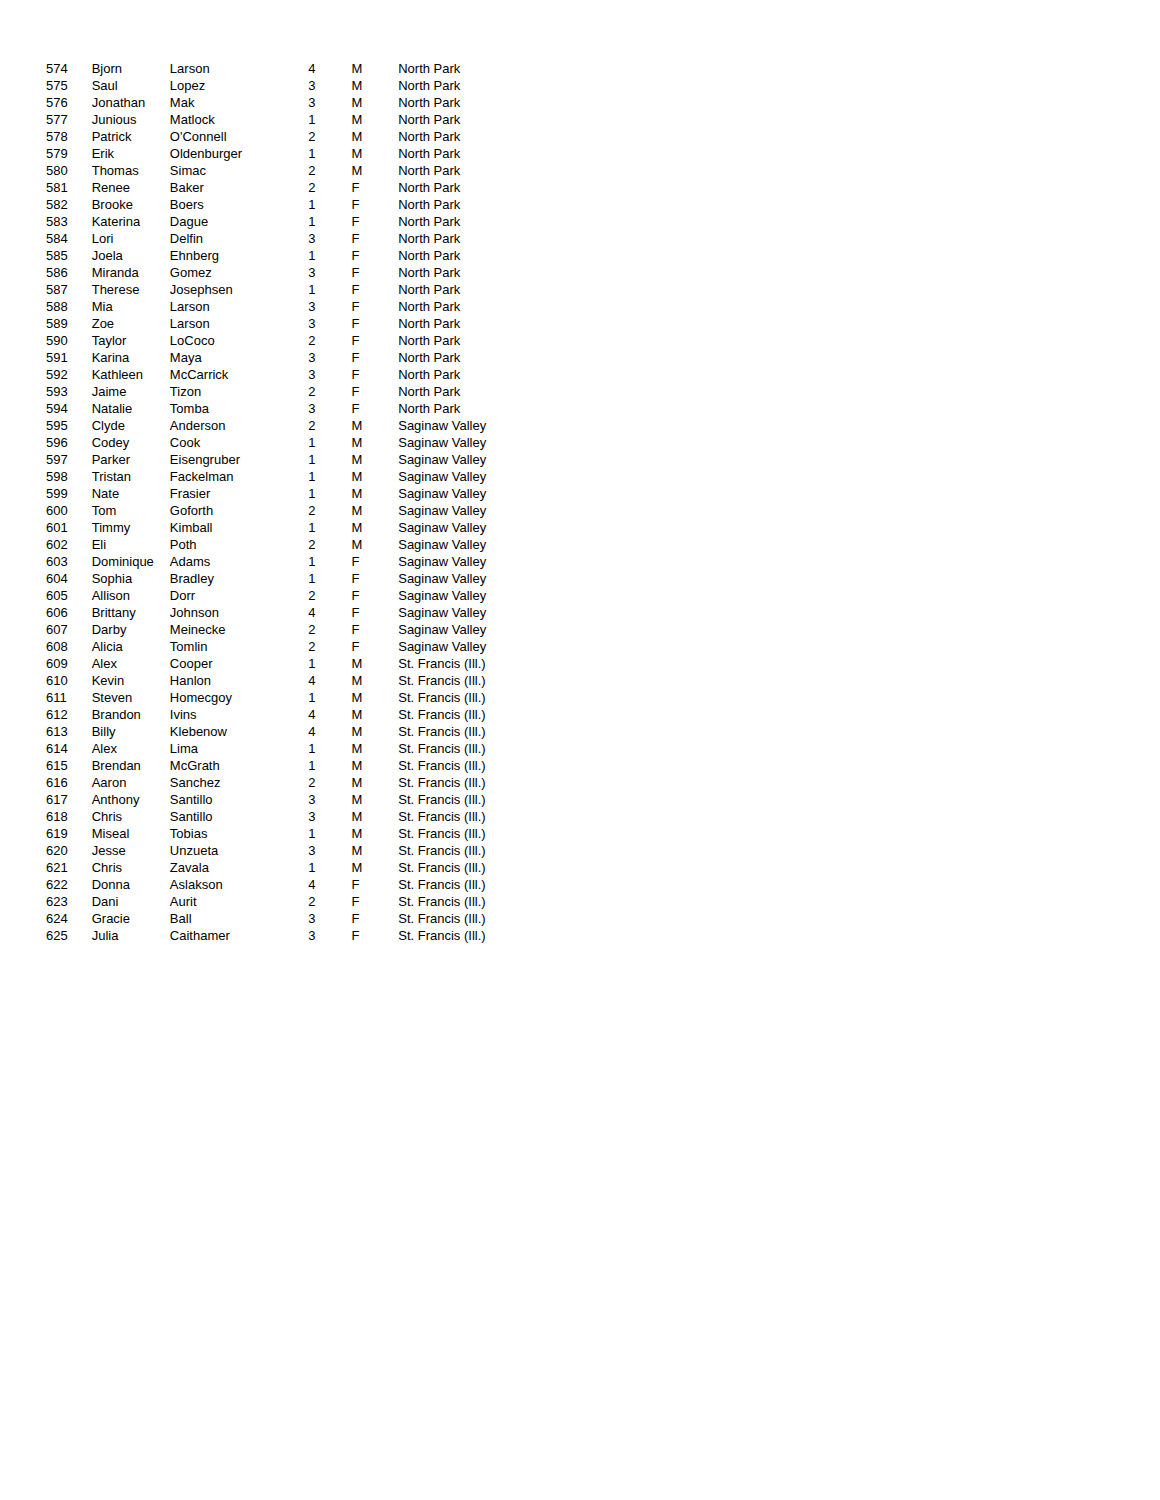| 574 | Bjorn | Larson | 4 | M | North Park |
| 575 | Saul | Lopez | 3 | M | North Park |
| 576 | Jonathan | Mak | 3 | M | North Park |
| 577 | Junious | Matlock | 1 | M | North Park |
| 578 | Patrick | O'Connell | 2 | M | North Park |
| 579 | Erik | Oldenburger | 1 | M | North Park |
| 580 | Thomas | Simac | 2 | M | North Park |
| 581 | Renee | Baker | 2 | F | North Park |
| 582 | Brooke | Boers | 1 | F | North Park |
| 583 | Katerina | Dague | 1 | F | North Park |
| 584 | Lori | Delfin | 3 | F | North Park |
| 585 | Joela | Ehnberg | 1 | F | North Park |
| 586 | Miranda | Gomez | 3 | F | North Park |
| 587 | Therese | Josephsen | 1 | F | North Park |
| 588 | Mia | Larson | 3 | F | North Park |
| 589 | Zoe | Larson | 3 | F | North Park |
| 590 | Taylor | LoCoco | 2 | F | North Park |
| 591 | Karina | Maya | 3 | F | North Park |
| 592 | Kathleen | McCarrick | 3 | F | North Park |
| 593 | Jaime | Tizon | 2 | F | North Park |
| 594 | Natalie | Tomba | 3 | F | North Park |
| 595 | Clyde | Anderson | 2 | M | Saginaw Valley |
| 596 | Codey | Cook | 1 | M | Saginaw Valley |
| 597 | Parker | Eisengruber | 1 | M | Saginaw Valley |
| 598 | Tristan | Fackelman | 1 | M | Saginaw Valley |
| 599 | Nate | Frasier | 1 | M | Saginaw Valley |
| 600 | Tom | Goforth | 2 | M | Saginaw Valley |
| 601 | Timmy | Kimball | 1 | M | Saginaw Valley |
| 602 | Eli | Poth | 2 | M | Saginaw Valley |
| 603 | Dominique | Adams | 1 | F | Saginaw Valley |
| 604 | Sophia | Bradley | 1 | F | Saginaw Valley |
| 605 | Allison | Dorr | 2 | F | Saginaw Valley |
| 606 | Brittany | Johnson | 4 | F | Saginaw Valley |
| 607 | Darby | Meinecke | 2 | F | Saginaw Valley |
| 608 | Alicia | Tomlin | 2 | F | Saginaw Valley |
| 609 | Alex | Cooper | 1 | M | St. Francis (Ill.) |
| 610 | Kevin | Hanlon | 4 | M | St. Francis (Ill.) |
| 611 | Steven | Homecgoy | 1 | M | St. Francis (Ill.) |
| 612 | Brandon | Ivins | 4 | M | St. Francis (Ill.) |
| 613 | Billy | Klebenow | 4 | M | St. Francis (Ill.) |
| 614 | Alex | Lima | 1 | M | St. Francis (Ill.) |
| 615 | Brendan | McGrath | 1 | M | St. Francis (Ill.) |
| 616 | Aaron | Sanchez | 2 | M | St. Francis (Ill.) |
| 617 | Anthony | Santillo | 3 | M | St. Francis (Ill.) |
| 618 | Chris | Santillo | 3 | M | St. Francis (Ill.) |
| 619 | Miseal | Tobias | 1 | M | St. Francis (Ill.) |
| 620 | Jesse | Unzueta | 3 | M | St. Francis (Ill.) |
| 621 | Chris | Zavala | 1 | M | St. Francis (Ill.) |
| 622 | Donna | Aslakson | 4 | F | St. Francis (Ill.) |
| 623 | Dani | Aurit | 2 | F | St. Francis (Ill.) |
| 624 | Gracie | Ball | 3 | F | St. Francis (Ill.) |
| 625 | Julia | Caithamer | 3 | F | St. Francis (Ill.) |